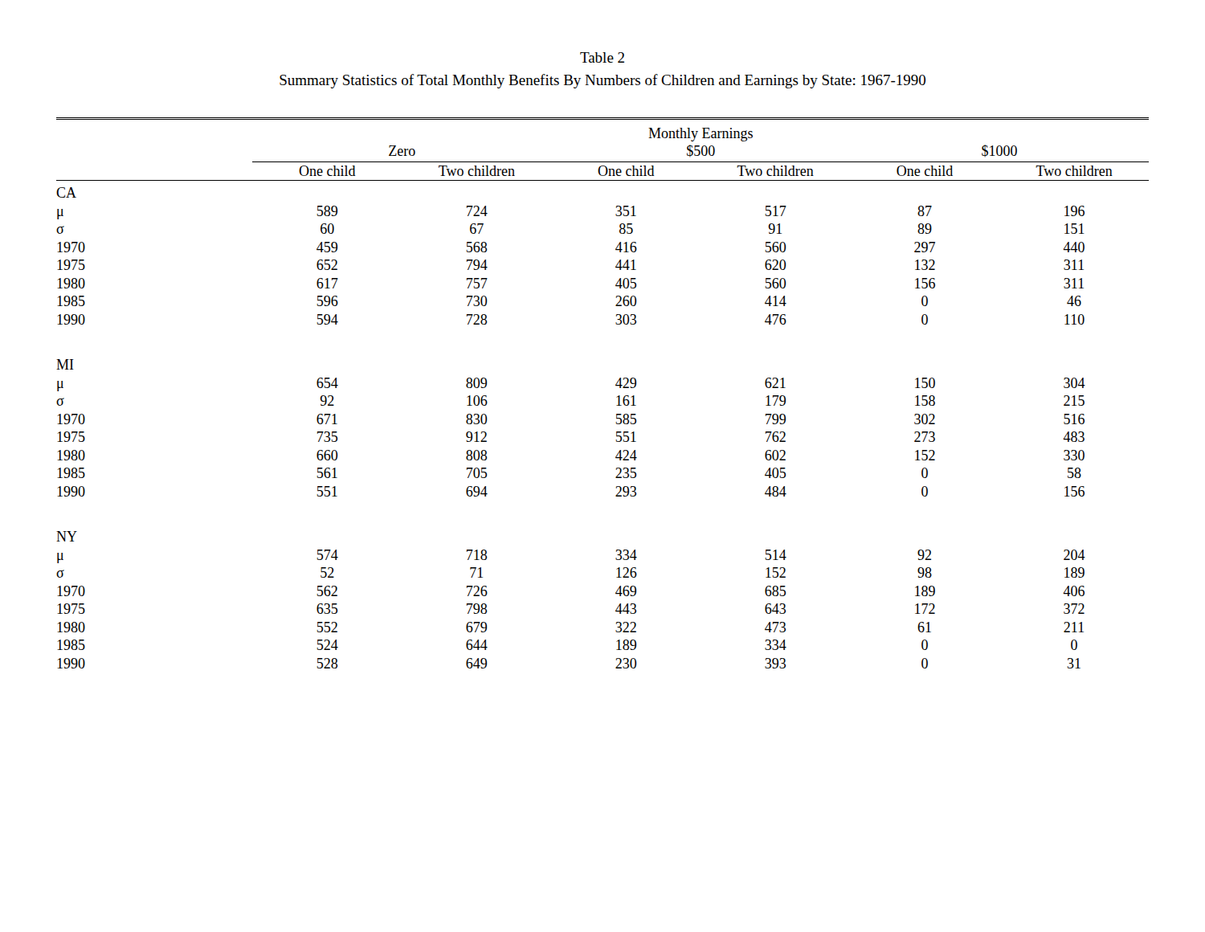Table 2 Summary Statistics of Total Monthly Benefits By Numbers of Children and Earnings by State: 1967-1990
| | Monthly Earnings |
| | Zero | $500 | $1000 |
| | One child | Two children | One child | Two children | One child | Two children |
| CA |
| μ | 589 | 724 | 351 | 517 | 87 | 196 |
| σ | 60 | 67 | 85 | 91 | 89 | 151 |
| 1970 | 459 | 568 | 416 | 560 | 297 | 440 |
| 1975 | 652 | 794 | 441 | 620 | 132 | 311 |
| 1980 | 617 | 757 | 405 | 560 | 156 | 311 |
| 1985 | 596 | 730 | 260 | 414 | 0 | 46 |
| 1990 | 594 | 728 | 303 | 476 | 0 | 110 |
| MI |
| μ | 654 | 809 | 429 | 621 | 150 | 304 |
| σ | 92 | 106 | 161 | 179 | 158 | 215 |
| 1970 | 671 | 830 | 585 | 799 | 302 | 516 |
| 1975 | 735 | 912 | 551 | 762 | 273 | 483 |
| 1980 | 660 | 808 | 424 | 602 | 152 | 330 |
| 1985 | 561 | 705 | 235 | 405 | 0 | 58 |
| 1990 | 551 | 694 | 293 | 484 | 0 | 156 |
| NY |
| μ | 574 | 718 | 334 | 514 | 92 | 204 |
| σ | 52 | 71 | 126 | 152 | 98 | 189 |
| 1970 | 562 | 726 | 469 | 685 | 189 | 406 |
| 1975 | 635 | 798 | 443 | 643 | 172 | 372 |
| 1980 | 552 | 679 | 322 | 473 | 61 | 211 |
| 1985 | 524 | 644 | 189 | 334 | 0 | 0 |
| 1990 | 528 | 649 | 230 | 393 | 0 | 31 |